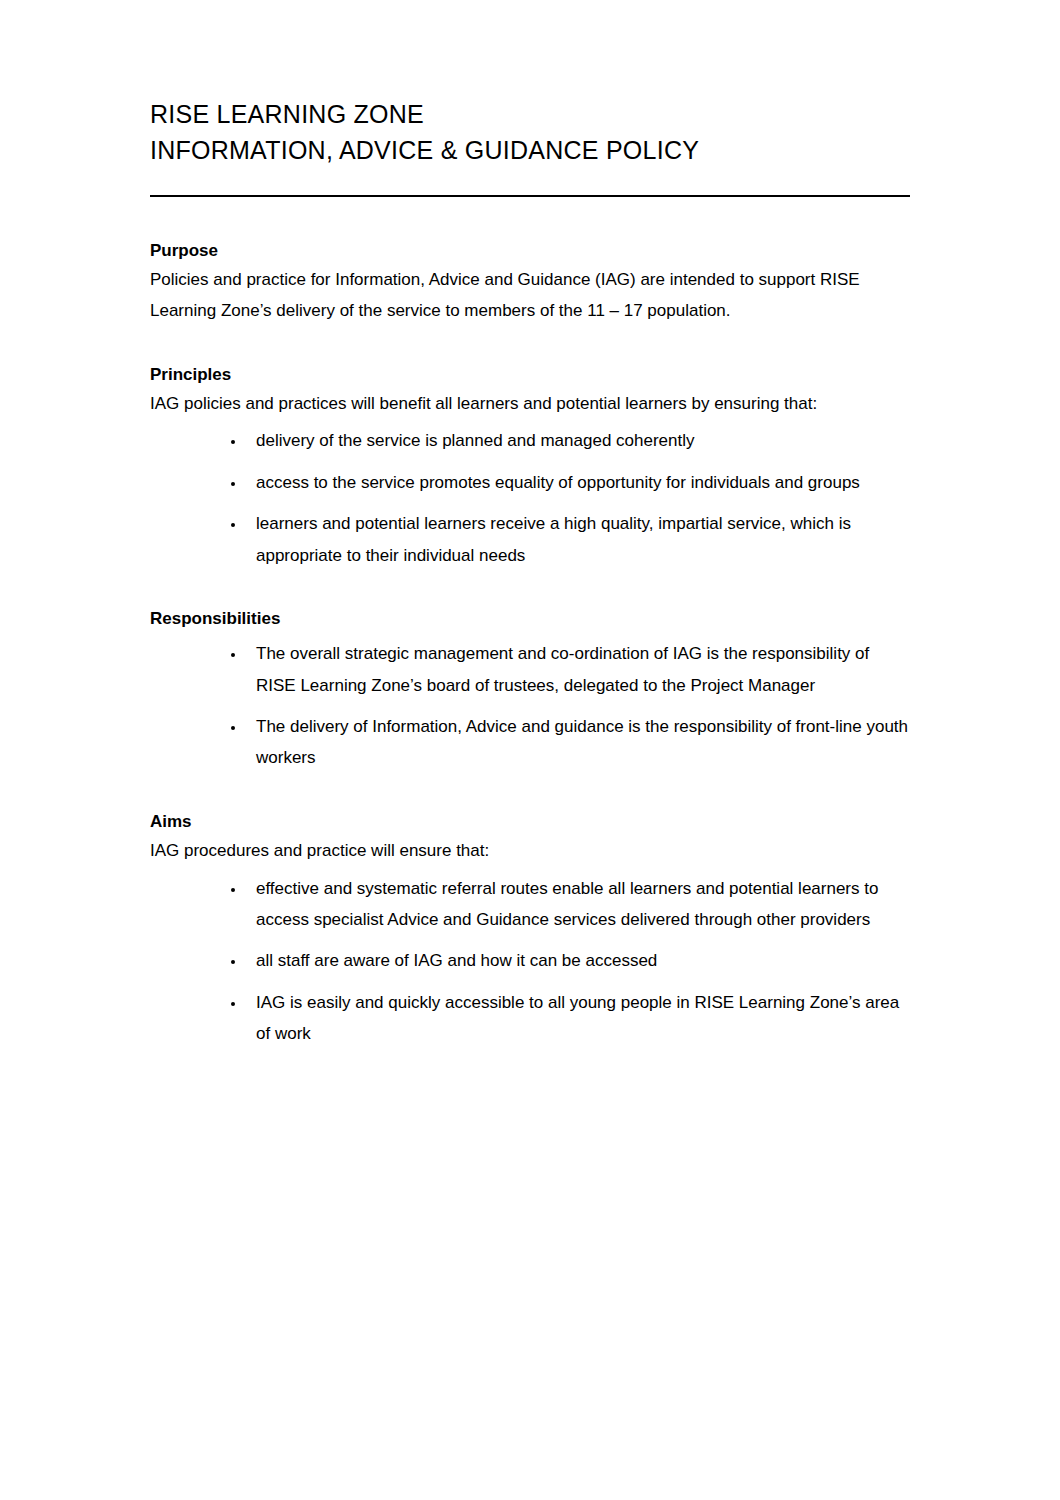RISE LEARNING ZONE INFORMATION, ADVICE & GUIDANCE POLICY
Purpose
Policies and practice for Information, Advice and Guidance (IAG) are intended to support RISE Learning Zone’s delivery of the service to members of the 11 – 17 population.
Principles
IAG policies and practices will benefit all learners and potential learners by ensuring that:
delivery of the service is planned and managed coherently
access to the service promotes equality of opportunity for individuals and groups
learners and potential learners receive a high quality, impartial service, which is appropriate to their individual needs
Responsibilities
The overall strategic management and co-ordination of IAG is the responsibility of RISE Learning Zone’s board of trustees, delegated to the Project Manager
The delivery of Information, Advice and guidance is the responsibility of front-line youth workers
Aims
IAG procedures and practice will ensure that:
effective and systematic referral routes enable all learners and potential learners to access specialist Advice and Guidance services delivered through other providers
all staff are aware of IAG and how it can be accessed
IAG is easily and quickly accessible to all young people in RISE Learning Zone’s area of work